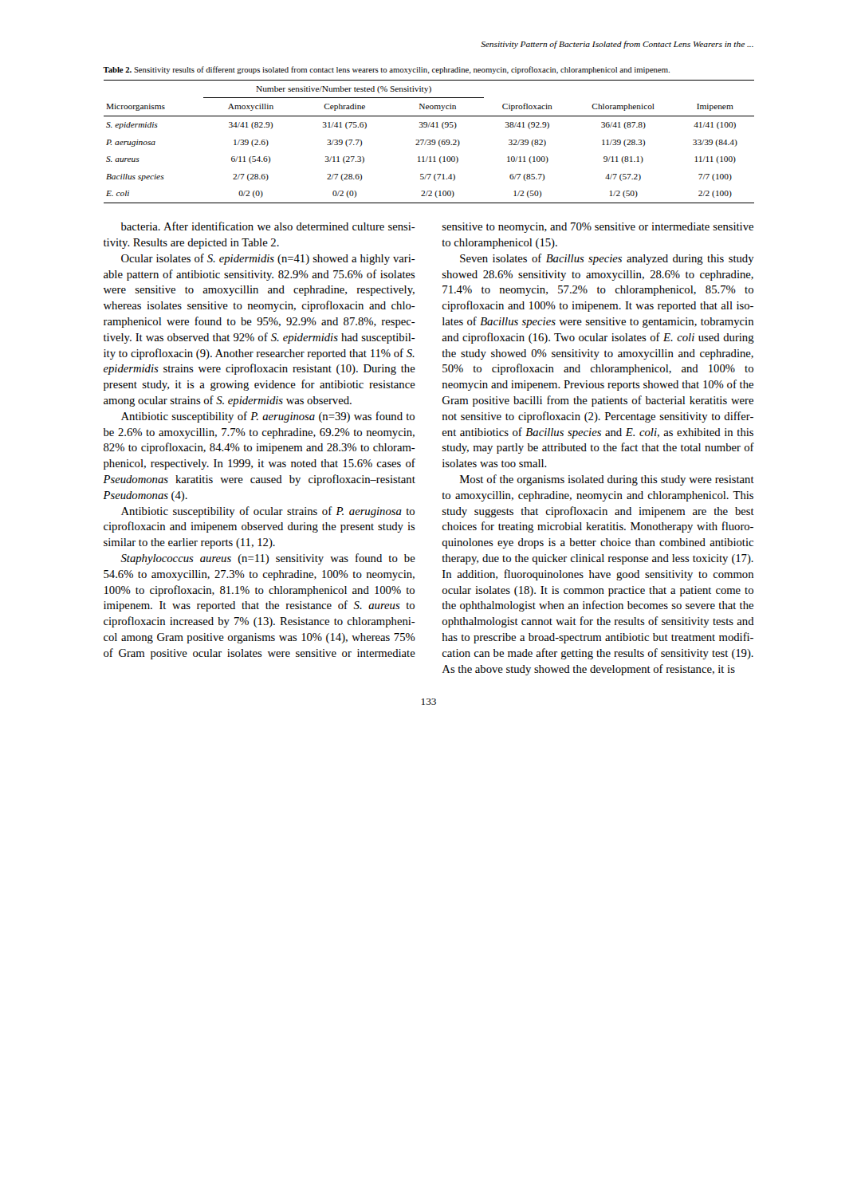Sensitivity Pattern of Bacteria Isolated from Contact Lens Wearers in the ...
Table 2. Sensitivity results of different groups isolated from contact lens wearers to amoxycilin, cephradine, neomycin, ciprofloxacin, chloramphenicol and imipenem.
| | Number sensitive/Number tested (% Sensitivity) | |
| --- | --- | --- |
| Microorganisms | Amoxycillin | Cephradine | Neomycin | Ciprofloxacin | Chloramphenicol | Imipenem |
| S. epidermidis | 34/41 (82.9) | 31/41 (75.6) | 39/41 (95) | 38/41 (92.9) | 36/41 (87.8) | 41/41 (100) |
| P. aeruginosa | 1/39 (2.6) | 3/39 (7.7) | 27/39 (69.2) | 32/39 (82) | 11/39 (28.3) | 33/39 (84.4) |
| S. aureus | 6/11 (54.6) | 3/11 (27.3) | 11/11 (100) | 10/11 (100) | 9/11 (81.1) | 11/11 (100) |
| Bacillus species | 2/7 (28.6) | 2/7 (28.6) | 5/7 (71.4) | 6/7 (85.7) | 4/7 (57.2) | 7/7 (100) |
| E. coli | 0/2 (0) | 0/2 (0) | 2/2 (100) | 1/2 (50) | 1/2 (50) | 2/2 (100) |
bacteria. After identification we also determined culture sensitivity. Results are depicted in Table 2.
Ocular isolates of S. epidermidis (n=41) showed a highly variable pattern of antibiotic sensitivity. 82.9% and 75.6% of isolates were sensitive to amoxycillin and cephradine, respectively, whereas isolates sensitive to neomycin, ciprofloxacin and chloramphenicol were found to be 95%, 92.9% and 87.8%, respectively. It was observed that 92% of S. epidermidis had susceptibility to ciprofloxacin (9). Another researcher reported that 11% of S. epidermidis strains were ciprofloxacin resistant (10). During the present study, it is a growing evidence for antibiotic resistance among ocular strains of S. epidermidis was observed.
Antibiotic susceptibility of P. aeruginosa (n=39) was found to be 2.6% to amoxycillin, 7.7% to cephradine, 69.2% to neomycin, 82% to ciprofloxacin, 84.4% to imipenem and 28.3% to chloramphenicol, respectively. In 1999, it was noted that 15.6% cases of Pseudomonas karatitis were caused by ciprofloxacin–resistant Pseudomonas (4).
Antibiotic susceptibility of ocular strains of P. aeruginosa to ciprofloxacin and imipenem observed during the present study is similar to the earlier reports (11, 12).
Staphylococcus aureus (n=11) sensitivity was found to be 54.6% to amoxycillin, 27.3% to cephradine, 100% to neomycin, 100% to ciprofloxacin, 81.1% to chloramphenicol and 100% to imipenem. It was reported that the resistance of S. aureus to ciprofloxacin increased by 7% (13). Resistance to chloramphenicol among Gram positive organisms was 10% (14), whereas 75% of Gram positive ocular isolates were sensitive or intermediate sensitive to neomycin, and 70% sensitive or intermediate sensitive to chloramphenicol (15).
Seven isolates of Bacillus species analyzed during this study showed 28.6% sensitivity to amoxycillin, 28.6% to cephradine, 71.4% to neomycin, 57.2% to chloramphenicol, 85.7% to ciprofloxacin and 100% to imipenem. It was reported that all isolates of Bacillus species were sensitive to gentamicin, tobramycin and ciprofloxacin (16). Two ocular isolates of E. coli used during the study showed 0% sensitivity to amoxycillin and cephradine, 50% to ciprofloxacin and chloramphenicol, and 100% to neomycin and imipenem. Previous reports showed that 10% of the Gram positive bacilli from the patients of bacterial keratitis were not sensitive to ciprofloxacin (2). Percentage sensitivity to different antibiotics of Bacillus species and E. coli, as exhibited in this study, may partly be attributed to the fact that the total number of isolates was too small.
Most of the organisms isolated during this study were resistant to amoxycillin, cephradine, neomycin and chloramphenicol. This study suggests that ciprofloxacin and imipenem are the best choices for treating microbial keratitis. Monotherapy with fluoroquinolones eye drops is a better choice than combined antibiotic therapy, due to the quicker clinical response and less toxicity (17). In addition, fluoroquinolones have good sensitivity to common ocular isolates (18). It is common practice that a patient come to the ophthalmologist when an infection becomes so severe that the ophthalmologist cannot wait for the results of sensitivity tests and has to prescribe a broad-spectrum antibiotic but treatment modification can be made after getting the results of sensitivity test (19). As the above study showed the development of resistance, it is
133